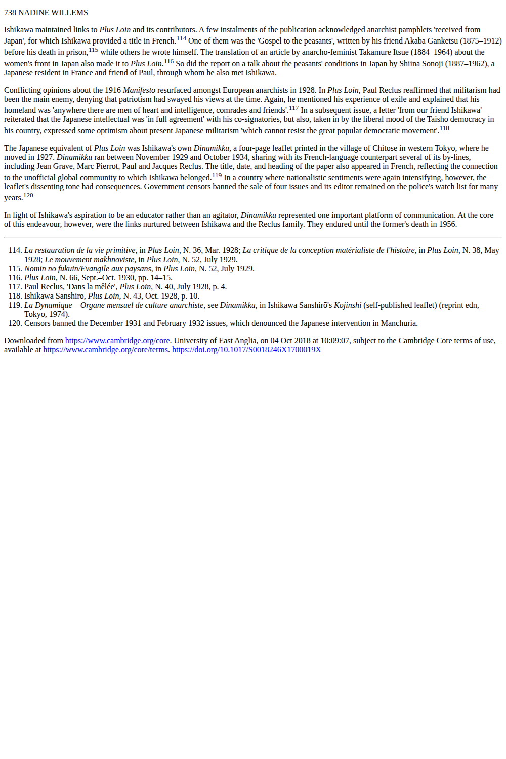738 NADINE WILLEMS
Ishikawa maintained links to Plus Loin and its contributors. A few instalments of the publication acknowledged anarchist pamphlets 'received from Japan', for which Ishikawa provided a title in French.114 One of them was the 'Gospel to the peasants', written by his friend Akaba Ganketsu (1875–1912) before his death in prison,115 while others he wrote himself. The translation of an article by anarcho-feminist Takamure Itsue (1884–1964) about the women's front in Japan also made it to Plus Loin.116 So did the report on a talk about the peasants' conditions in Japan by Shiina Sonoji (1887–1962), a Japanese resident in France and friend of Paul, through whom he also met Ishikawa.
Conflicting opinions about the 1916 Manifesto resurfaced amongst European anarchists in 1928. In Plus Loin, Paul Reclus reaffirmed that militarism had been the main enemy, denying that patriotism had swayed his views at the time. Again, he mentioned his experience of exile and explained that his homeland was 'anywhere there are men of heart and intelligence, comrades and friends'.117 In a subsequent issue, a letter 'from our friend Ishikawa' reiterated that the Japanese intellectual was 'in full agreement' with his co-signatories, but also, taken in by the liberal mood of the Taisho democracy in his country, expressed some optimism about present Japanese militarism 'which cannot resist the great popular democratic movement'.118
The Japanese equivalent of Plus Loin was Ishikawa's own Dinamikku, a four-page leaflet printed in the village of Chitose in western Tokyo, where he moved in 1927. Dinamikku ran between November 1929 and October 1934, sharing with its French-language counterpart several of its by-lines, including Jean Grave, Marc Pierrot, Paul and Jacques Reclus. The title, date, and heading of the paper also appeared in French, reflecting the connection to the unofficial global community to which Ishikawa belonged.119 In a country where nationalistic sentiments were again intensifying, however, the leaflet's dissenting tone had consequences. Government censors banned the sale of four issues and its editor remained on the police's watch list for many years.120
In light of Ishikawa's aspiration to be an educator rather than an agitator, Dinamikku represented one important platform of communication. At the core of this endeavour, however, were the links nurtured between Ishikawa and the Reclus family. They endured until the former's death in 1956.
La restauration de la vie primitive, in Plus Loin, N. 36, Mar. 1928; La critique de la conception matérialiste de l'histoire, in Plus Loin, N. 38, May 1928; Le mouvement makhnoviste, in Plus Loin, N. 52, July 1929.
Nōmin no fukuin/Evangile aux paysans, in Plus Loin, N. 52, July 1929.
Plus Loin, N. 66, Sept.–Oct. 1930, pp. 14–15.
Paul Reclus, 'Dans la mêlée', Plus Loin, N. 40, July 1928, p. 4.
Ishikawa Sanshirō, Plus Loin, N. 43, Oct. 1928, p. 10.
La Dynamique – Organe mensuel de culture anarchiste, see Dinamikku, in Ishikawa Sanshirō's Kojinshi (self-published leaflet) (reprint edn, Tokyo, 1974).
Censors banned the December 1931 and February 1932 issues, which denounced the Japanese intervention in Manchuria.
Downloaded from https://www.cambridge.org/core. University of East Anglia, on 04 Oct 2018 at 10:09:07, subject to the Cambridge Core terms of use, available at https://www.cambridge.org/core/terms. https://doi.org/10.1017/S0018246X1700019X